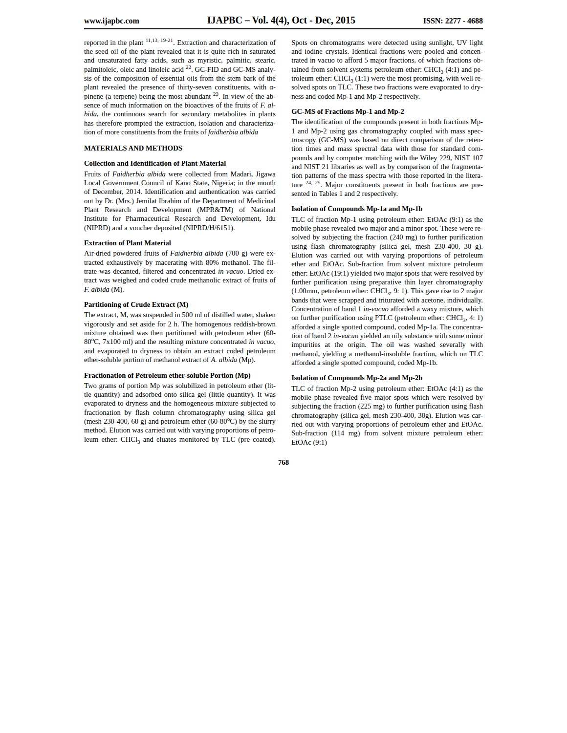www.ijapbc.com IJAPBC – Vol. 4(4), Oct - Dec, 2015 ISSN: 2277 - 4688
reported in the plant 11,13, 19-21. Extraction and characterization of the seed oil of the plant revealed that it is quite rich in saturated and unsaturated fatty acids, such as myristic, palmitic, stearic, palmitoleic, oleic and linoleic acid 22. GC-FID and GC-MS analysis of the composition of essential oils from the stem bark of the plant revealed the presence of thirty-seven constituents, with α-pinene (a terpene) being the most abundant 23. In view of the absence of much information on the bioactives of the fruits of F. albida, the continuous search for secondary metabolites in plants has therefore prompted the extraction, isolation and characterization of more constituents from the fruits of faidherbia albida
Materials and Methods
Collection and Identification of Plant Material
Fruits of Faidherbia albida were collected from Madari, Jigawa Local Government Council of Kano State, Nigeria; in the month of December, 2014. Identification and authentication was carried out by Dr. (Mrs.) Jemilat Ibrahim of the Department of Medicinal Plant Research and Development (MPR&TM) of National Institute for Pharmaceutical Research and Development, Idu (NIPRD) and a voucher deposited (NIPRD/H/6151).
Extraction of Plant Material
Air-dried powdered fruits of Faidherbia albida (700 g) were extracted exhaustively by macerating with 80% methanol. The filtrate was decanted, filtered and concentrated in vacuo. Dried extract was weighed and coded crude methanolic extract of fruits of F. albida (M).
Partitioning of Crude Extract (M)
The extract, M, was suspended in 500 ml of distilled water, shaken vigorously and set aside for 2 h. The homogenous reddish-brown mixture obtained was then partitioned with petroleum ether (60-80oC, 7x100 ml) and the resulting mixture concentrated in vacuo, and evaporated to dryness to obtain an extract coded petroleum ether-soluble portion of methanol extract of A. albida (Mp).
Fractionation of Petroleum ether-soluble Portion (Mp)
Two grams of portion Mp was solubilized in petroleum ether (little quantity) and adsorbed onto silica gel (little quantity). It was evaporated to dryness and the homogeneous mixture subjected to fractionation by flash column chromatography using silica gel (mesh 230-400, 60 g) and petroleum ether (60-80oC) by the slurry method. Elution was carried out with varying proportions of petroleum ether: CHCl3 and eluates monitored by TLC (pre coated). Spots on chromatograms were detected using sunlight, UV light and iodine crystals. Identical fractions were pooled and concentrated in vacuo to afford 5 major fractions, of which fractions obtained from solvent systems petroleum ether: CHCl3 (4:1) and petroleum ether: CHCl3 (1:1) were the most promising, with well resolved spots on TLC. These two fractions were evaporated to dryness and coded Mp-1 and Mp-2 respectively.
GC-MS of Fractions Mp-1 and Mp-2
The identification of the compounds present in both fractions Mp-1 and Mp-2 using gas chromatography coupled with mass spectroscopy (GC-MS) was based on direct comparison of the retention times and mass spectral data with those for standard compounds and by computer matching with the Wiley 229, NIST 107 and NIST 21 libraries as well as by comparison of the fragmentation patterns of the mass spectra with those reported in the literature 24, 25. Major constituents present in both fractions are presented in Tables 1 and 2 respectively.
Isolation of Compounds Mp-1a and Mp-1b
TLC of fraction Mp-1 using petroleum ether: EtOAc (9:1) as the mobile phase revealed two major and a minor spot. These were resolved by subjecting the fraction (240 mg) to further purification using flash chromatography (silica gel, mesh 230-400, 30 g). Elution was carried out with varying proportions of petroleum ether and EtOAc. Sub-fraction from solvent mixture petroleum ether: EtOAc (19:1) yielded two major spots that were resolved by further purification using preparative thin layer chromatography (1.00mm, petroleum ether: CHCl3, 9: 1). This gave rise to 2 major bands that were scrapped and triturated with acetone, individually. Concentration of band 1 in-vacuo afforded a waxy mixture, which on further purification using PTLC (petroleum ether: CHCl3, 4: 1) afforded a single spotted compound, coded Mp-1a. The concentration of band 2 in-vacuo yielded an oily substance with some minor impurities at the origin. The oil was washed severally with methanol, yielding a methanol-insoluble fraction, which on TLC afforded a single spotted compound, coded Mp-1b.
Isolation of Compounds Mp-2a and Mp-2b
TLC of fraction Mp-2 using petroleum ether: EtOAc (4:1) as the mobile phase revealed five major spots which were resolved by subjecting the fraction (225 mg) to further purification using flash chromatography (silica gel, mesh 230-400, 30g). Elution was carried out with varying proportions of petroleum ether and EtOAc. Sub-fraction (114 mg) from solvent mixture petroleum ether: EtOAc (9:1)
768